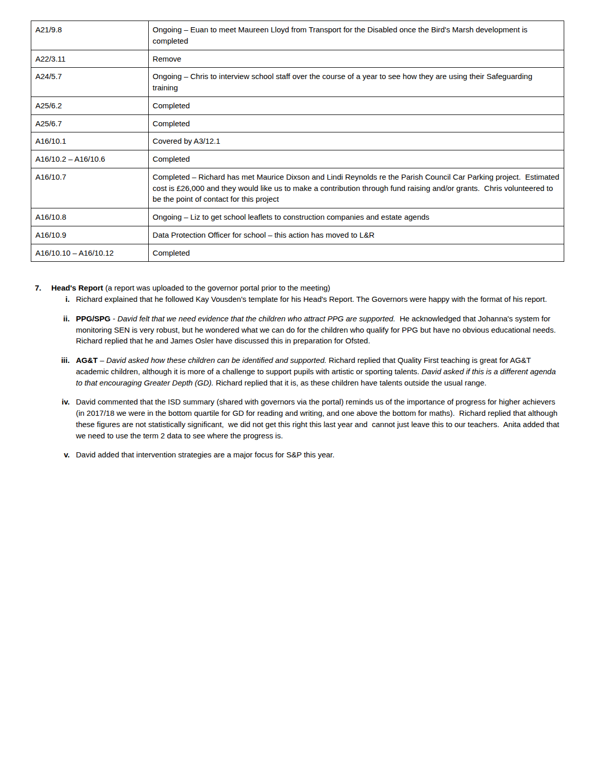| A21/9.8 | Ongoing – Euan to meet Maureen Lloyd from Transport for the Disabled once the Bird's Marsh development is completed |
| A22/3.11 | Remove |
| A24/5.7 | Ongoing – Chris to interview school staff over the course of a year to see how they are using their Safeguarding training |
| A25/6.2 | Completed |
| A25/6.7 | Completed |
| A16/10.1 | Covered by A3/12.1 |
| A16/10.2 – A16/10.6 | Completed |
| A16/10.7 | Completed – Richard has met Maurice Dixson and Lindi Reynolds re the Parish Council Car Parking project. Estimated cost is £26,000 and they would like us to make a contribution through fund raising and/or grants. Chris volunteered to be the point of contact for this project |
| A16/10.8 | Ongoing – Liz to get school leaflets to construction companies and estate agends |
| A16/10.9 | Data Protection Officer for school – this action has moved to L&R |
| A16/10.10 – A16/10.12 | Completed |
Head's Report (a report was uploaded to the governor portal prior to the meeting)
Richard explained that he followed Kay Vousden's template for his Head's Report. The Governors were happy with the format of his report.
PPG/SPG - David felt that we need evidence that the children who attract PPG are supported. He acknowledged that Johanna's system for monitoring SEN is very robust, but he wondered what we can do for the children who qualify for PPG but have no obvious educational needs. Richard replied that he and James Osler have discussed this in preparation for Ofsted.
AG&T – David asked how these children can be identified and supported. Richard replied that Quality First teaching is great for AG&T academic children, although it is more of a challenge to support pupils with artistic or sporting talents. David asked if this is a different agenda to that encouraging Greater Depth (GD). Richard replied that it is, as these children have talents outside the usual range.
David commented that the ISD summary (shared with governors via the portal) reminds us of the importance of progress for higher achievers (in 2017/18 we were in the bottom quartile for GD for reading and writing, and one above the bottom for maths). Richard replied that although these figures are not statistically significant, we did not get this right this last year and cannot just leave this to our teachers. Anita added that we need to use the term 2 data to see where the progress is.
David added that intervention strategies are a major focus for S&P this year.